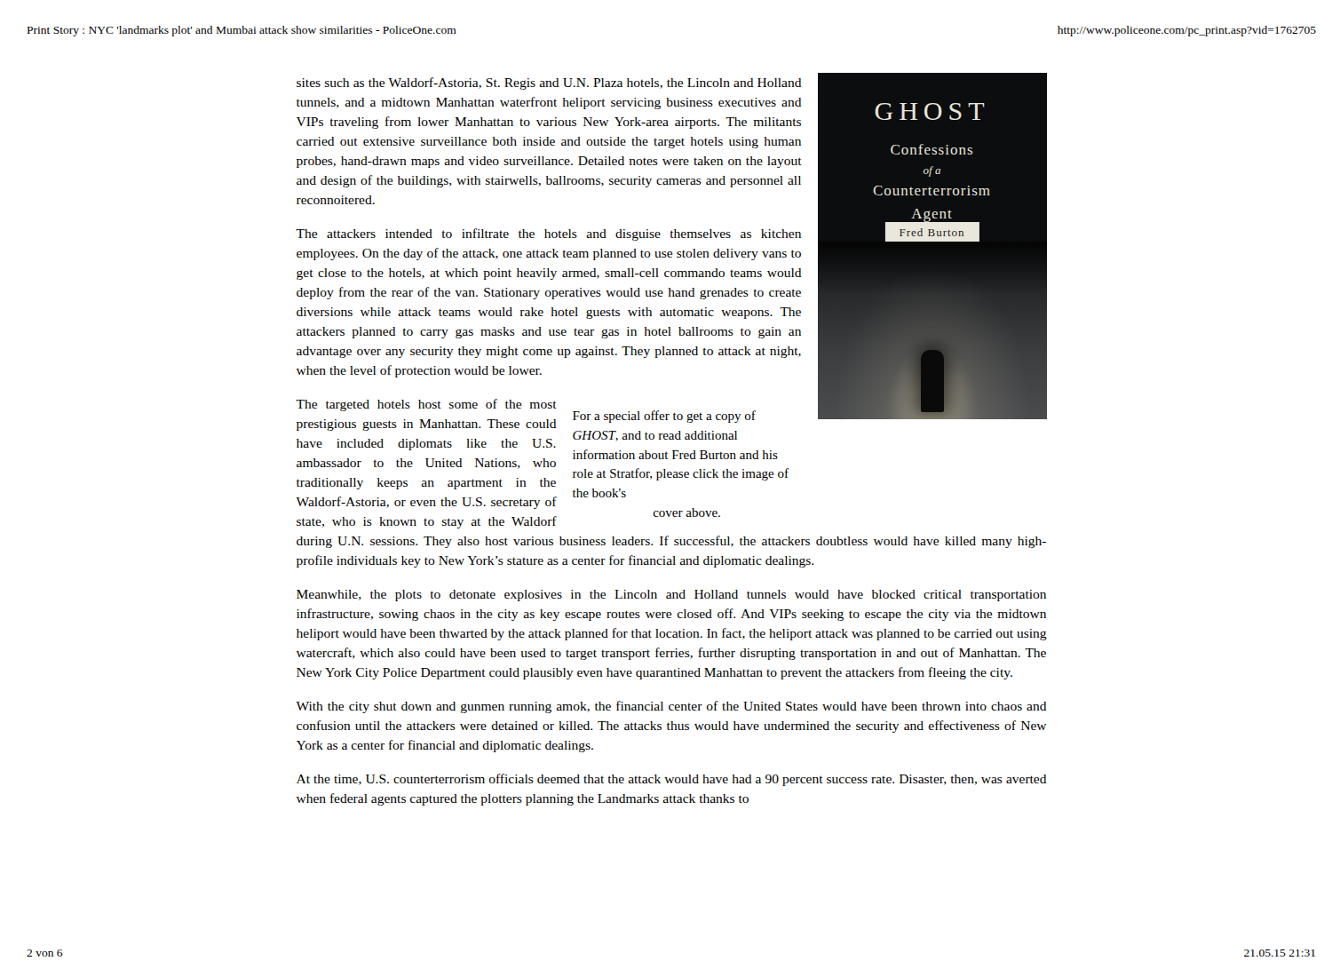Print Story : NYC 'landmarks plot' and Mumbai attack show similarities - PoliceOne.com
http://www.policeone.com/pc_print.asp?vid=1762705
GHOST
Confessions
of a
Counterterrorism
Agent
Fred Burton
sites such as the Waldorf-Astoria, St. Regis and U.N. Plaza hotels, the Lincoln and Holland tunnels, and a midtown Manhattan waterfront heliport servicing business executives and VIPs traveling from lower Manhattan to various New York-area airports. The militants carried out extensive surveillance both inside and outside the target hotels using human probes, hand-drawn maps and video surveillance. Detailed notes were taken on the layout and design of the buildings, with stairwells, ballrooms, security cameras and personnel all reconnoitered.
The attackers intended to infiltrate the hotels and disguise themselves as kitchen employees. On the day of the attack, one attack team planned to use stolen delivery vans to get close to the hotels, at which point heavily armed, small-cell commando teams would deploy from the rear of the van. Stationary operatives would use hand grenades to create diversions while attack teams would rake hotel guests with automatic weapons. The attackers planned to carry gas masks and use tear gas in hotel ballrooms to gain an advantage over any security they might come up against. They planned to attack at night, when the level of protection would be lower.
For a special offer to get a copy of GHOST, and to read additional information about Fred Burton and his role at Stratfor, please click the image of the book's cover above.
The targeted hotels host some of the most prestigious guests in Manhattan. These could have included diplomats like the U.S. ambassador to the United Nations, who traditionally keeps an apartment in the Waldorf-Astoria, or even the U.S. secretary of state, who is known to stay at the Waldorf during U.N. sessions. They also host various business leaders. If successful, the attackers doubtless would have killed many high-profile individuals key to New York’s stature as a center for financial and diplomatic dealings.
Meanwhile, the plots to detonate explosives in the Lincoln and Holland tunnels would have blocked critical transportation infrastructure, sowing chaos in the city as key escape routes were closed off. And VIPs seeking to escape the city via the midtown heliport would have been thwarted by the attack planned for that location. In fact, the heliport attack was planned to be carried out using watercraft, which also could have been used to target transport ferries, further disrupting transportation in and out of Manhattan. The New York City Police Department could plausibly even have quarantined Manhattan to prevent the attackers from fleeing the city.
With the city shut down and gunmen running amok, the financial center of the United States would have been thrown into chaos and confusion until the attackers were detained or killed. The attacks thus would have undermined the security and effectiveness of New York as a center for financial and diplomatic dealings.
At the time, U.S. counterterrorism officials deemed that the attack would have had a 90 percent success rate. Disaster, then, was averted when federal agents captured the plotters planning the Landmarks attack thanks to
2 von 6
21.05.15 21:31